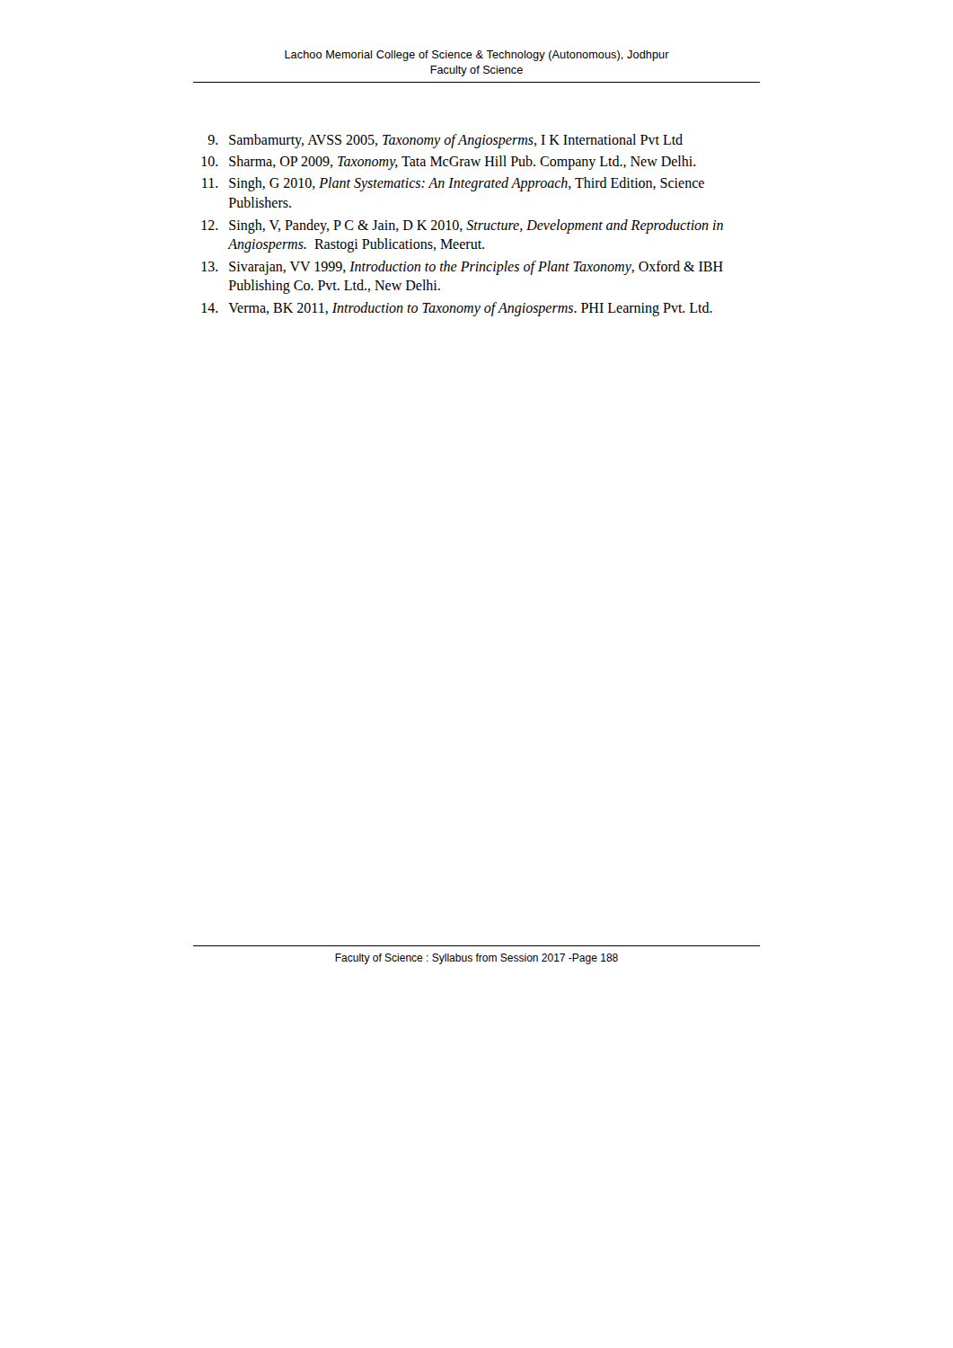Lachoo Memorial College of Science & Technology (Autonomous), Jodhpur
Faculty of Science
9. Sambamurty, AVSS 2005, Taxonomy of Angiosperms, I K International Pvt Ltd
10. Sharma, OP 2009, Taxonomy, Tata McGraw Hill Pub. Company Ltd., New Delhi.
11. Singh, G 2010, Plant Systematics: An Integrated Approach, Third Edition, Science Publishers.
12. Singh, V, Pandey, P C & Jain, D K 2010, Structure, Development and Reproduction in Angiosperms. Rastogi Publications, Meerut.
13. Sivarajan, VV 1999, Introduction to the Principles of Plant Taxonomy, Oxford & IBH Publishing Co. Pvt. Ltd., New Delhi.
14. Verma, BK 2011, Introduction to Taxonomy of Angiosperms. PHI Learning Pvt. Ltd.
Faculty of Science : Syllabus from Session 2017 -Page 188